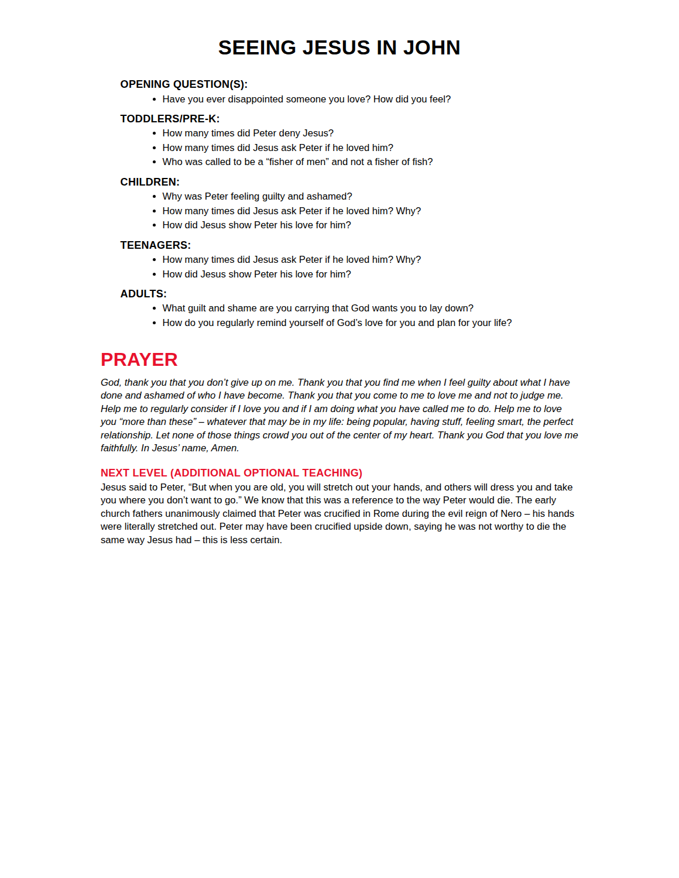SEEING JESUS IN JOHN
OPENING QUESTION(S):
Have you ever disappointed someone you love? How did you feel?
TODDLERS/PRE-K:
How many times did Peter deny Jesus?
How many times did Jesus ask Peter if he loved him?
Who was called to be a “fisher of men” and not a fisher of fish?
CHILDREN:
Why was Peter feeling guilty and ashamed?
How many times did Jesus ask Peter if he loved him? Why?
How did Jesus show Peter his love for him?
TEENAGERS:
How many times did Jesus ask Peter if he loved him? Why?
How did Jesus show Peter his love for him?
ADULTS:
What guilt and shame are you carrying that God wants you to lay down?
How do you regularly remind yourself of God’s love for you and plan for your life?
PRAYER
God, thank you that you don’t give up on me. Thank you that you find me when I feel guilty about what I have done and ashamed of who I have become. Thank you that you come to me to love me and not to judge me. Help me to regularly consider if I love you and if I am doing what you have called me to do. Help me to love you “more than these” – whatever that may be in my life: being popular, having stuff, feeling smart, the perfect relationship. Let none of those things crowd you out of the center of my heart. Thank you God that you love me faithfully. In Jesus’ name, Amen.
NEXT LEVEL (ADDITIONAL OPTIONAL TEACHING)
Jesus said to Peter, “But when you are old, you will stretch out your hands, and others will dress you and take you where you don’t want to go.” We know that this was a reference to the way Peter would die. The early church fathers unanimously claimed that Peter was crucified in Rome during the evil reign of Nero – his hands were literally stretched out. Peter may have been crucified upside down, saying he was not worthy to die the same way Jesus had – this is less certain.